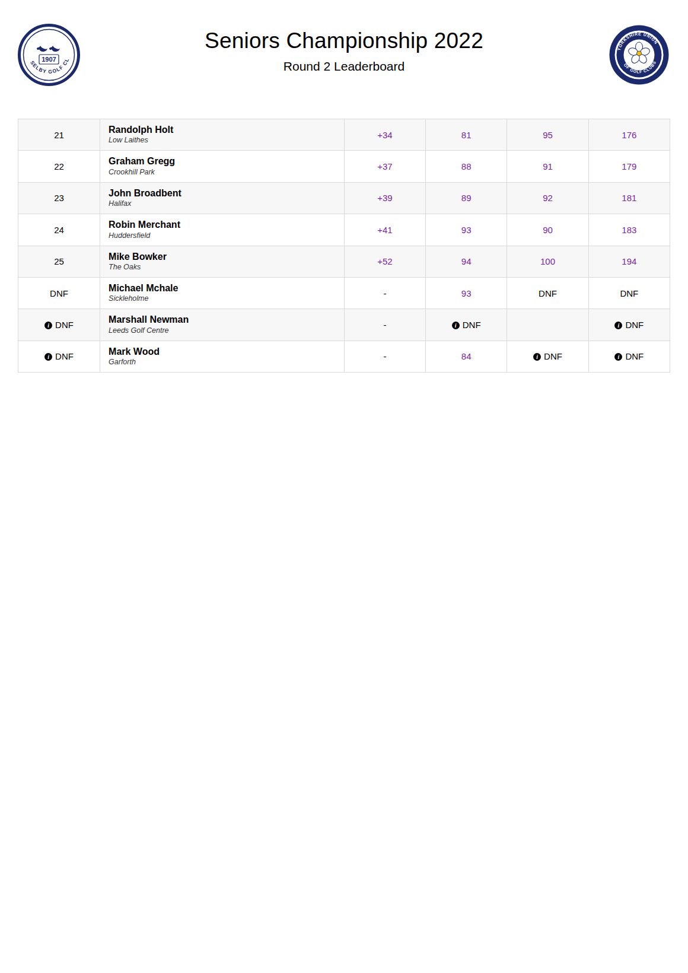1907 SELBY GOLF CLUB
Seniors Championship 2022
Round 2 Leaderboard
YORKSHIRE UNION OF GOLF CLUBS
| 21 | Randolph Holt Low Laithes | +34 | 81 | 95 | 176 |
| 22 | Graham Gregg Crookhill Park | +37 | 88 | 91 | 179 |
| 23 | John Broadbent Halifax | +39 | 89 | 92 | 181 |
| 24 | Robin Merchant Huddersfield | +41 | 93 | 90 | 183 |
| 25 | Mike Bowker The Oaks | +52 | 94 | 100 | 194 |
| DNF | Michael Mchale Sickleholme | - | 93 | DNF | DNF |
| i DNF | Marshall Newman Leeds Golf Centre | - | i DNF | | i DNF |
| i DNF | Mark Wood Garforth | - | 84 | i DNF | i DNF |